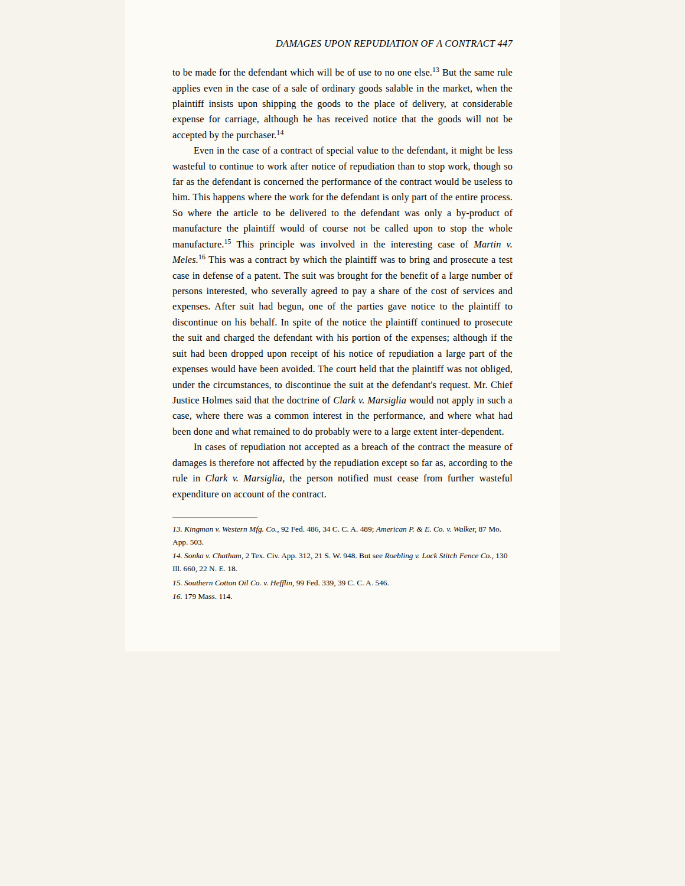DAMAGES UPON REPUDIATION OF A CONTRACT 447
to be made for the defendant which will be of use to no one else.13 But the same rule applies even in the case of a sale of ordinary goods salable in the market, when the plaintiff insists upon shipping the goods to the place of delivery, at considerable expense for carriage, although he has received notice that the goods will not be accepted by the purchaser.14
Even in the case of a contract of special value to the defendant, it might be less wasteful to continue to work after notice of repudiation than to stop work, though so far as the defendant is concerned the performance of the contract would be useless to him. This happens where the work for the defendant is only part of the entire process. So where the article to be delivered to the defendant was only a by-product of manufacture the plaintiff would of course not be called upon to stop the whole manufacture.15 This principle was involved in the interesting case of Martin v. Meles.16 This was a contract by which the plaintiff was to bring and prosecute a test case in defense of a patent. The suit was brought for the benefit of a large number of persons interested, who severally agreed to pay a share of the cost of services and expenses. After suit had begun, one of the parties gave notice to the plaintiff to discontinue on his behalf. In spite of the notice the plaintiff continued to prosecute the suit and charged the defendant with his portion of the expenses; although if the suit had been dropped upon receipt of his notice of repudiation a large part of the expenses would have been avoided. The court held that the plaintiff was not obliged, under the circumstances, to discontinue the suit at the defendant's request. Mr. Chief Justice Holmes said that the doctrine of Clark v. Marsiglia would not apply in such a case, where there was a common interest in the performance, and where what had been done and what remained to do probably were to a large extent inter-dependent.
In cases of repudiation not accepted as a breach of the contract the measure of damages is therefore not affected by the repudiation except so far as, according to the rule in Clark v. Marsiglia, the person notified must cease from further wasteful expenditure on account of the contract.
13. Kingman v. Western Mfg. Co., 92 Fed. 486, 34 C. C. A. 489; American P. & E. Co. v. Walker, 87 Mo. App. 503.
14. Sonka v. Chatham, 2 Tex. Civ. App. 312, 21 S. W. 948. But see Roebling v. Lock Stitch Fence Co., 130 Ill. 660, 22 N. E. 18.
15. Southern Cotton Oil Co. v. Hefflin, 99 Fed. 339, 39 C. C. A. 546.
16. 179 Mass. 114.